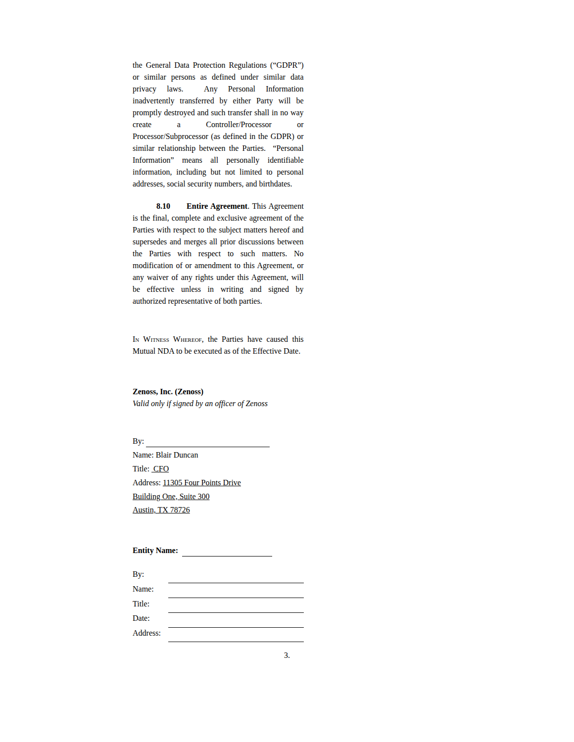the General Data Protection Regulations (“GDPR”) or similar persons as defined under similar data privacy laws. Any Personal Information inadvertently transferred by either Party will be promptly destroyed and such transfer shall in no way create a Controller/Processor or Processor/Subprocessor (as defined in the GDPR) or similar relationship between the Parties. “Personal Information” means all personally identifiable information, including but not limited to personal addresses, social security numbers, and birthdates.
8.10 Entire Agreement. This Agreement is the final, complete and exclusive agreement of the Parties with respect to the subject matters hereof and supersedes and merges all prior discussions between the Parties with respect to such matters. No modification of or amendment to this Agreement, or any waiver of any rights under this Agreement, will be effective unless in writing and signed by authorized representative of both parties.
In Witness Whereof, the Parties have caused this Mutual NDA to be executed as of the Effective Date.
Zenoss, Inc. (Zenoss)
Valid only if signed by an officer of Zenoss
By:
Name: Blair Duncan
Title: CFO
Address: 11305 Four Points Drive
Building One, Suite 300
Austin, TX 78726
Entity Name:
| By: | |
| Name: | |
| Title: | |
| Date: | |
| Address: | |
3.